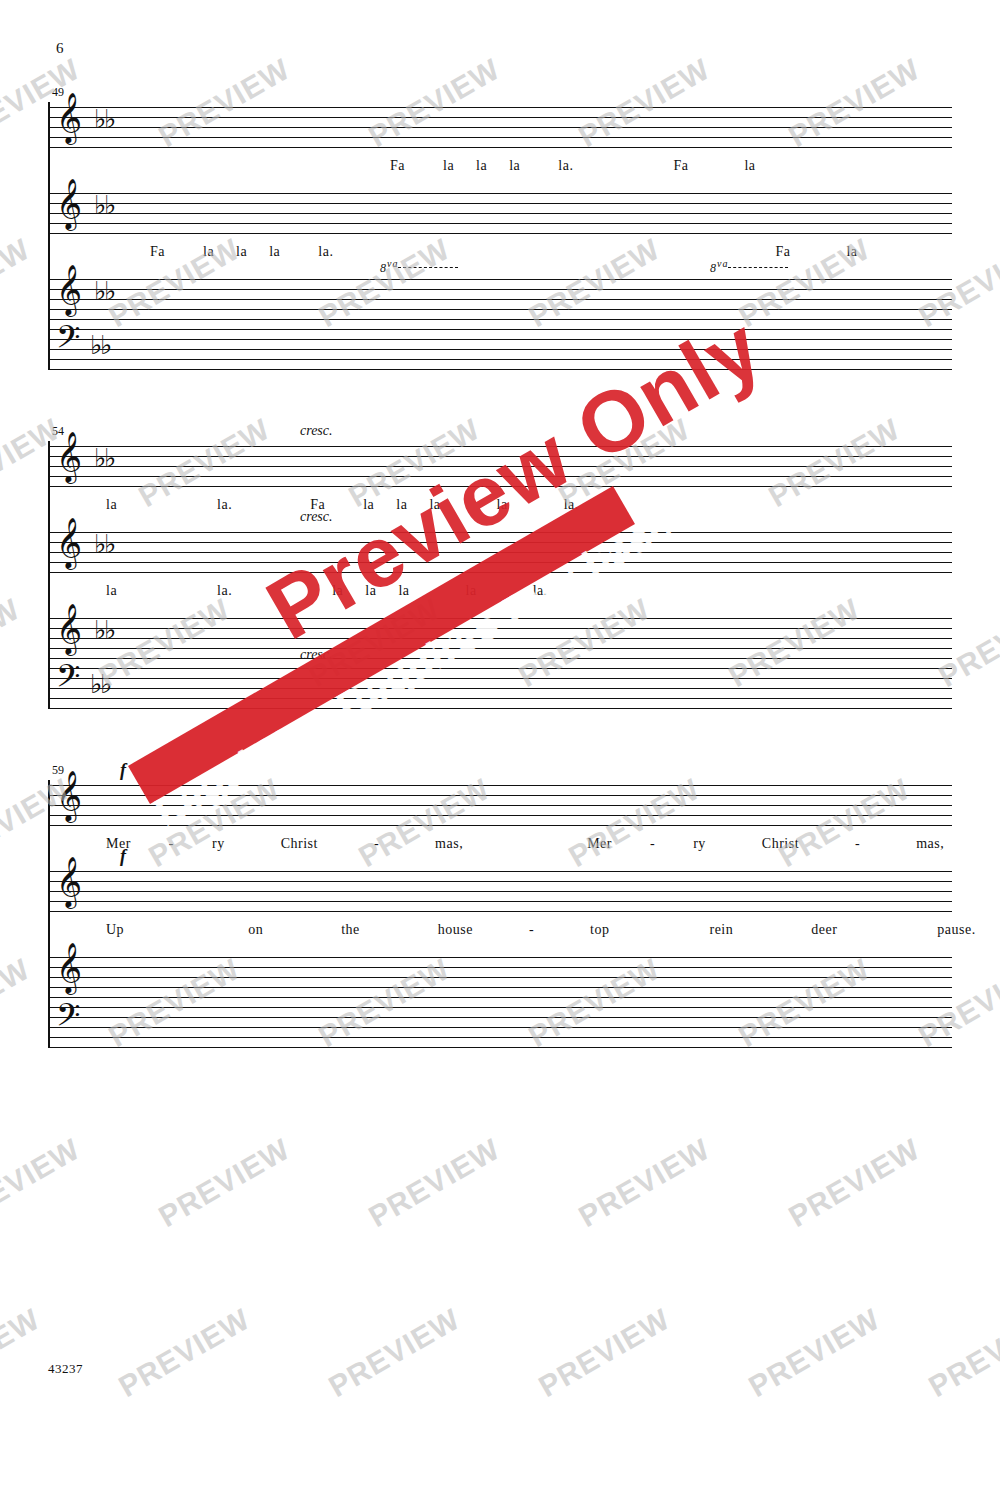6
49
𝄞 ♭♭
Fa la la la la. Fa la
𝄞 ♭♭
Fa la la la la. Fa la
𝄞 ♭♭ 8va 8va
𝄢 ♭♭
54
𝄞 ♭♭ cresc.
la la. Fa la la la la la.
𝄞 ♭♭ cresc.
la la. la la la la la.
𝄞 ♭♭
𝄢 ♭♭ cresc.
59
𝄞 f
Mer - ry Christ - mas, Mer - ry Christ - mas,
𝄞 f
Up on the house - top rein deer pause.
𝄞
𝄢
43237
PREVIEW PREVIEW PREVIEW PREVIEW PREVIEW PREVIEW PREVIEW PREVIEW PREVIEW PREVIEW PREVIEW PREVIEW PREVIEW PREVIEW PREVIEW PREVIEW PREVIEW PREVIEW PREVIEW PREVIEW PREVIEW PREVIEW PREVIEW PREVIEW PREVIEW PREVIEW PREVIEW PREVIEW PREVIEW PREVIEW PREVIEW PREVIEW PREVIEW PREVIEW PREVIEW PREVIEW PREVIEW PREVIEW PREVIEW PREVIEW PREVIEW PREVIEW PREVIEW PREVIEW Preview Only Legal Use Requires Purchase